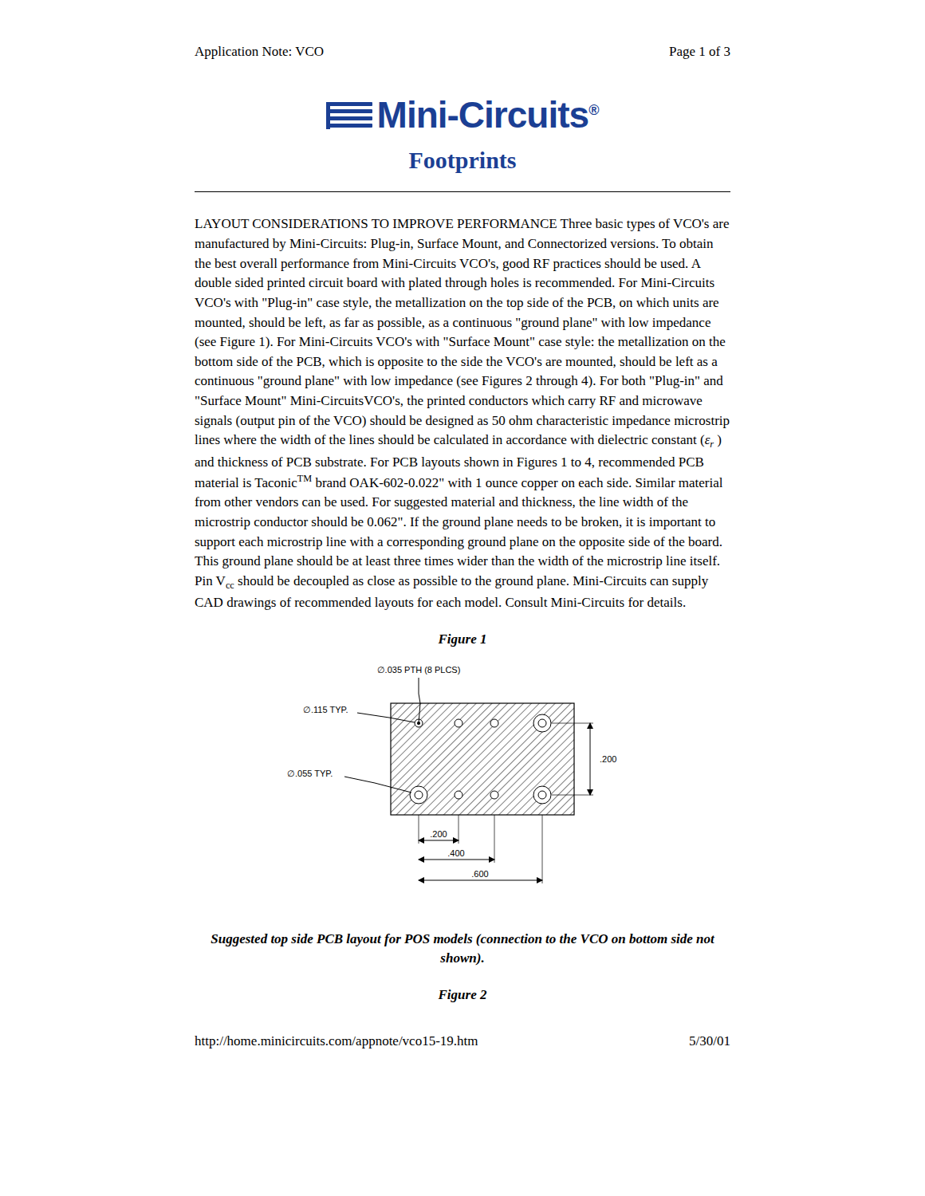Application Note: VCO
Page 1 of 3
Mini-Circuits®
Footprints
LAYOUT CONSIDERATIONS TO IMPROVE PERFORMANCE Three basic types of VCO's are manufactured by Mini-Circuits: Plug-in, Surface Mount, and Connectorized versions. To obtain the best overall performance from Mini-Circuits VCO's, good RF practices should be used. A double sided printed circuit board with plated through holes is recommended. For Mini-Circuits VCO's with "Plug-in" case style, the metallization on the top side of the PCB, on which units are mounted, should be left, as far as possible, as a continuous "ground plane" with low impedance (see Figure 1). For Mini-Circuits VCO's with "Surface Mount" case style: the metallization on the bottom side of the PCB, which is opposite to the side the VCO's are mounted, should be left as a continuous "ground plane" with low impedance (see Figures 2 through 4). For both "Plug-in" and "Surface Mount" Mini-CircuitsVCO's, the printed conductors which carry RF and microwave signals (output pin of the VCO) should be designed as 50 ohm characteristic impedance microstrip lines where the width of the lines should be calculated in accordance with dielectric constant (εr ) and thickness of PCB substrate. For PCB layouts shown in Figures 1 to 4, recommended PCB material is TaconicTM brand OAK-602-0.022" with 1 ounce copper on each side. Similar material from other vendors can be used. For suggested material and thickness, the line width of the microstrip conductor should be 0.062". If the ground plane needs to be broken, it is important to support each microstrip line with a corresponding ground plane on the opposite side of the board. This ground plane should be at least three times wider than the width of the microstrip line itself. Pin Vcc should be decoupled as close as possible to the ground plane. Mini-Circuits can supply CAD drawings of recommended layouts for each model. Consult Mini-Circuits for details.
Figure 1
∅.035 PTH (8 PLCS) ∅.115 TYP. ∅.055 TYP. .200 .200 .400 .600
Suggested top side PCB layout for POS models (connection to the VCO on bottom side not shown).
Figure 2
http://home.minicircuits.com/appnote/vco15-19.htm
5/30/01